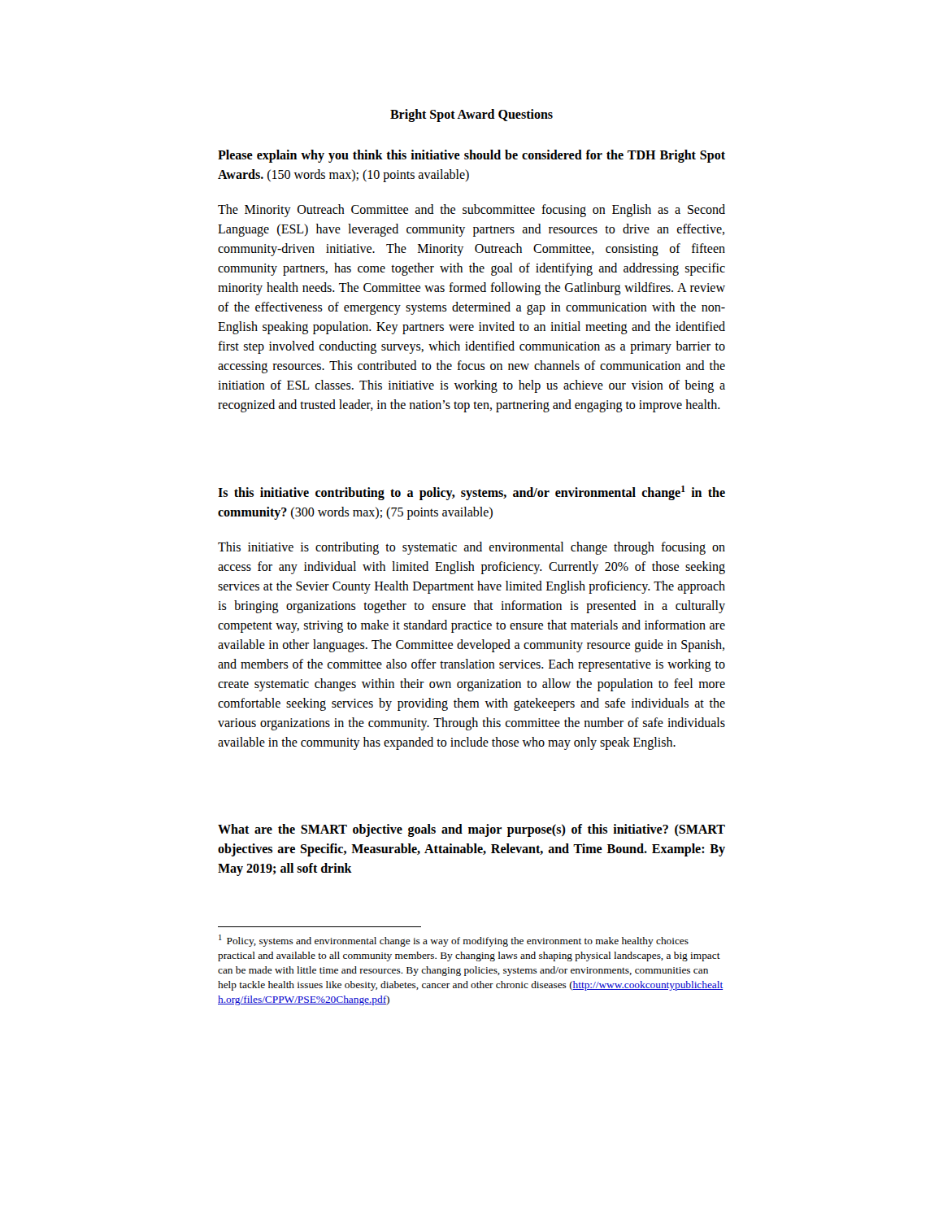Bright Spot Award Questions
Please explain why you think this initiative should be considered for the TDH Bright Spot Awards. (150 words max); (10 points available)
The Minority Outreach Committee and the subcommittee focusing on English as a Second Language (ESL) have leveraged community partners and resources to drive an effective, community-driven initiative. The Minority Outreach Committee, consisting of fifteen community partners, has come together with the goal of identifying and addressing specific minority health needs. The Committee was formed following the Gatlinburg wildfires. A review of the effectiveness of emergency systems determined a gap in communication with the non-English speaking population. Key partners were invited to an initial meeting and the identified first step involved conducting surveys, which identified communication as a primary barrier to accessing resources. This contributed to the focus on new channels of communication and the initiation of ESL classes. This initiative is working to help us achieve our vision of being a recognized and trusted leader, in the nation’s top ten, partnering and engaging to improve health.
Is this initiative contributing to a policy, systems, and/or environmental change1 in the community? (300 words max); (75 points available)
This initiative is contributing to systematic and environmental change through focusing on access for any individual with limited English proficiency. Currently 20% of those seeking services at the Sevier County Health Department have limited English proficiency. The approach is bringing organizations together to ensure that information is presented in a culturally competent way, striving to make it standard practice to ensure that materials and information are available in other languages. The Committee developed a community resource guide in Spanish, and members of the committee also offer translation services. Each representative is working to create systematic changes within their own organization to allow the population to feel more comfortable seeking services by providing them with gatekeepers and safe individuals at the various organizations in the community. Through this committee the number of safe individuals available in the community has expanded to include those who may only speak English.
What are the SMART objective goals and major purpose(s) of this initiative? (SMART objectives are Specific, Measurable, Attainable, Relevant, and Time Bound. Example: By May 2019; all soft drink
1 Policy, systems and environmental change is a way of modifying the environment to make healthy choices practical and available to all community members. By changing laws and shaping physical landscapes, a big impact can be made with little time and resources. By changing policies, systems and/or environments, communities can help tackle health issues like obesity, diabetes, cancer and other chronic diseases (http://www.cookcountypublichealth.org/files/CPPW/PSE%20Change.pdf)